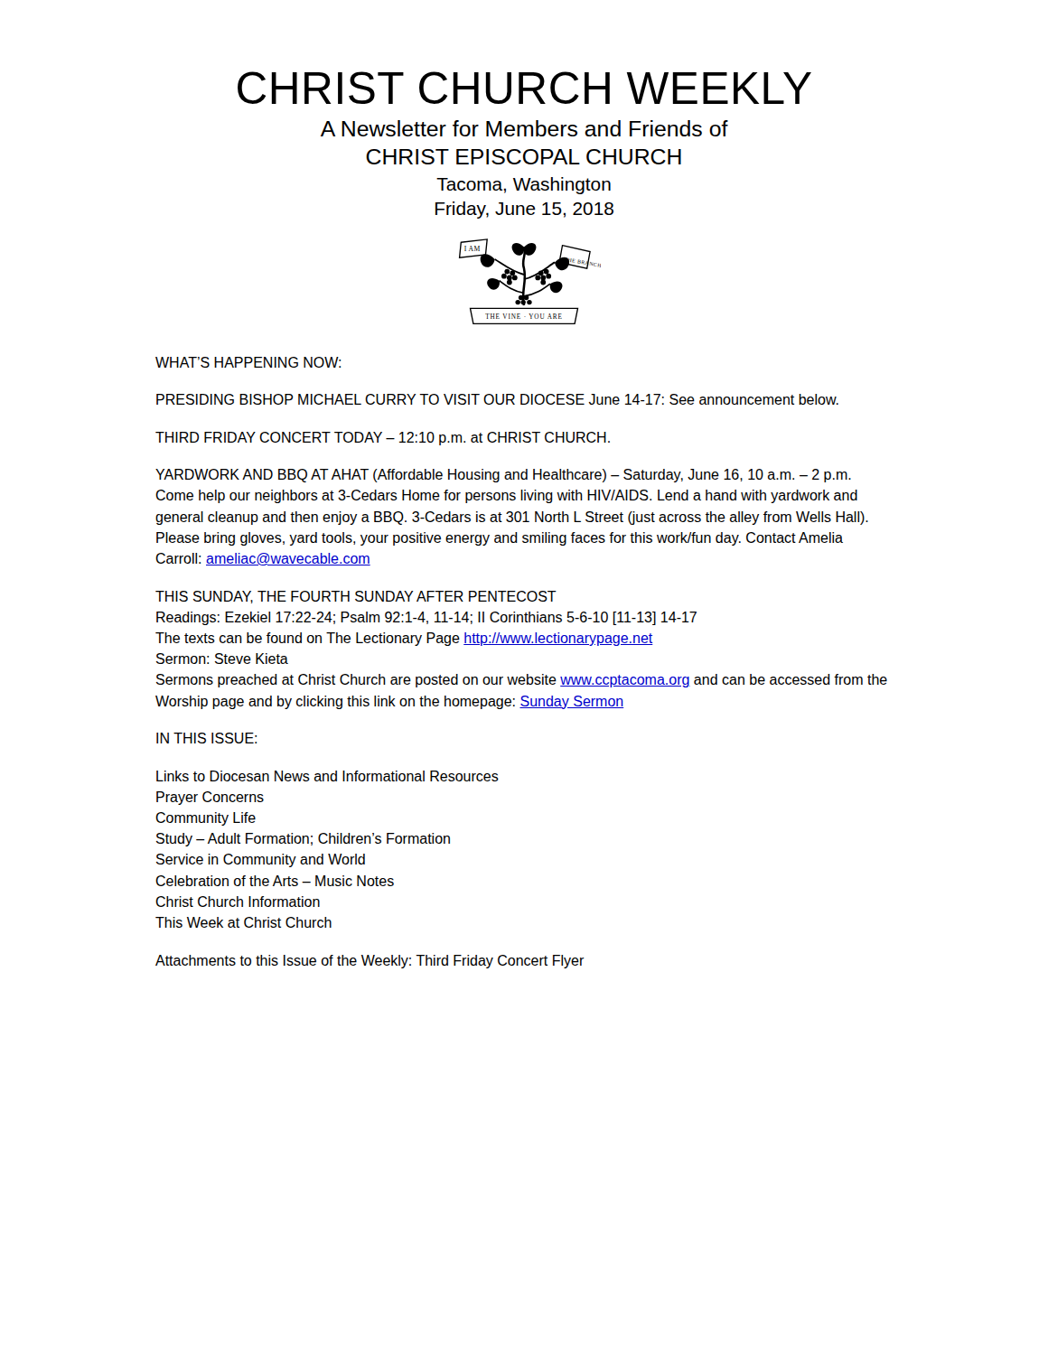CHRIST CHURCH WEEKLY
A Newsletter for Members and Friends of
CHRIST EPISCOPAL CHURCH
Tacoma, Washington
Friday, June 15, 2018
I AM THE BRANCHES THE VINE · YOU ARE
WHAT’S HAPPENING NOW:
PRESIDING BISHOP MICHAEL CURRY TO VISIT OUR DIOCESE June 14-17: See announcement below.
THIRD FRIDAY CONCERT TODAY – 12:10 p.m. at CHRIST CHURCH.
YARDWORK AND BBQ AT AHAT (Affordable Housing and Healthcare) – Saturday, June 16, 10 a.m. – 2 p.m. Come help our neighbors at 3-Cedars Home for persons living with HIV/AIDS. Lend a hand with yardwork and general cleanup and then enjoy a BBQ. 3-Cedars is at 301 North L Street (just across the alley from Wells Hall). Please bring gloves, yard tools, your positive energy and smiling faces for this work/fun day. Contact Amelia Carroll: ameliac@wavecable.com
THIS SUNDAY, THE FOURTH SUNDAY AFTER PENTECOST
Readings: Ezekiel 17:22-24; Psalm 92:1-4, 11-14; II Corinthians 5-6-10 [11-13] 14-17
The texts can be found on The Lectionary Page http://www.lectionarypage.net
Sermon: Steve Kieta
Sermons preached at Christ Church are posted on our website www.ccptacoma.org and can be accessed from the Worship page and by clicking this link on the homepage: Sunday Sermon
IN THIS ISSUE:
Links to Diocesan News and Informational Resources
Prayer Concerns
Community Life
Study – Adult Formation; Children’s Formation
Service in Community and World
Celebration of the Arts – Music Notes
Christ Church Information
This Week at Christ Church
Attachments to this Issue of the Weekly: Third Friday Concert Flyer